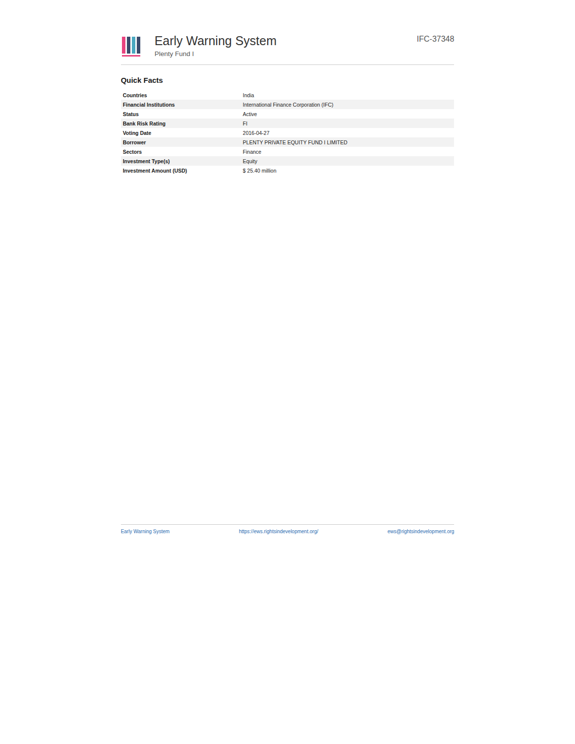Early Warning System
Plenty Fund I
IFC-37348
Quick Facts
| Countries | India |
| Financial Institutions | International Finance Corporation (IFC) |
| Status | Active |
| Bank Risk Rating | FI |
| Voting Date | 2016-04-27 |
| Borrower | PLENTY PRIVATE EQUITY FUND I LIMITED |
| Sectors | Finance |
| Investment Type(s) | Equity |
| Investment Amount (USD) | $ 25.40 million |
Early Warning System
https://ews.rightsindevelopment.org/
ews@rightsindevelopment.org